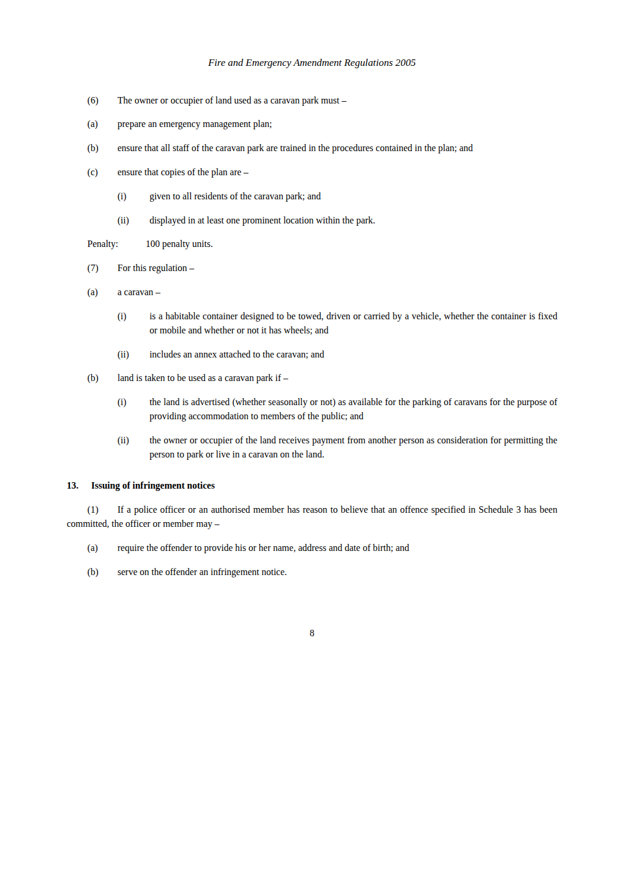Fire and Emergency Amendment Regulations 2005
(6) The owner or occupier of land used as a caravan park must –
(a) prepare an emergency management plan;
(b) ensure that all staff of the caravan park are trained in the procedures contained in the plan; and
(c) ensure that copies of the plan are –
(i) given to all residents of the caravan park; and
(ii) displayed in at least one prominent location within the park.
Penalty: 100 penalty units.
(7) For this regulation –
(a) a caravan –
(i) is a habitable container designed to be towed, driven or carried by a vehicle, whether the container is fixed or mobile and whether or not it has wheels; and
(ii) includes an annex attached to the caravan; and
(b) land is taken to be used as a caravan park if –
(i) the land is advertised (whether seasonally or not) as available for the parking of caravans for the purpose of providing accommodation to members of the public; and
(ii) the owner or occupier of the land receives payment from another person as consideration for permitting the person to park or live in a caravan on the land.
13. Issuing of infringement notices
(1) If a police officer or an authorised member has reason to believe that an offence specified in Schedule 3 has been committed, the officer or member may –
(a) require the offender to provide his or her name, address and date of birth; and
(b) serve on the offender an infringement notice.
8